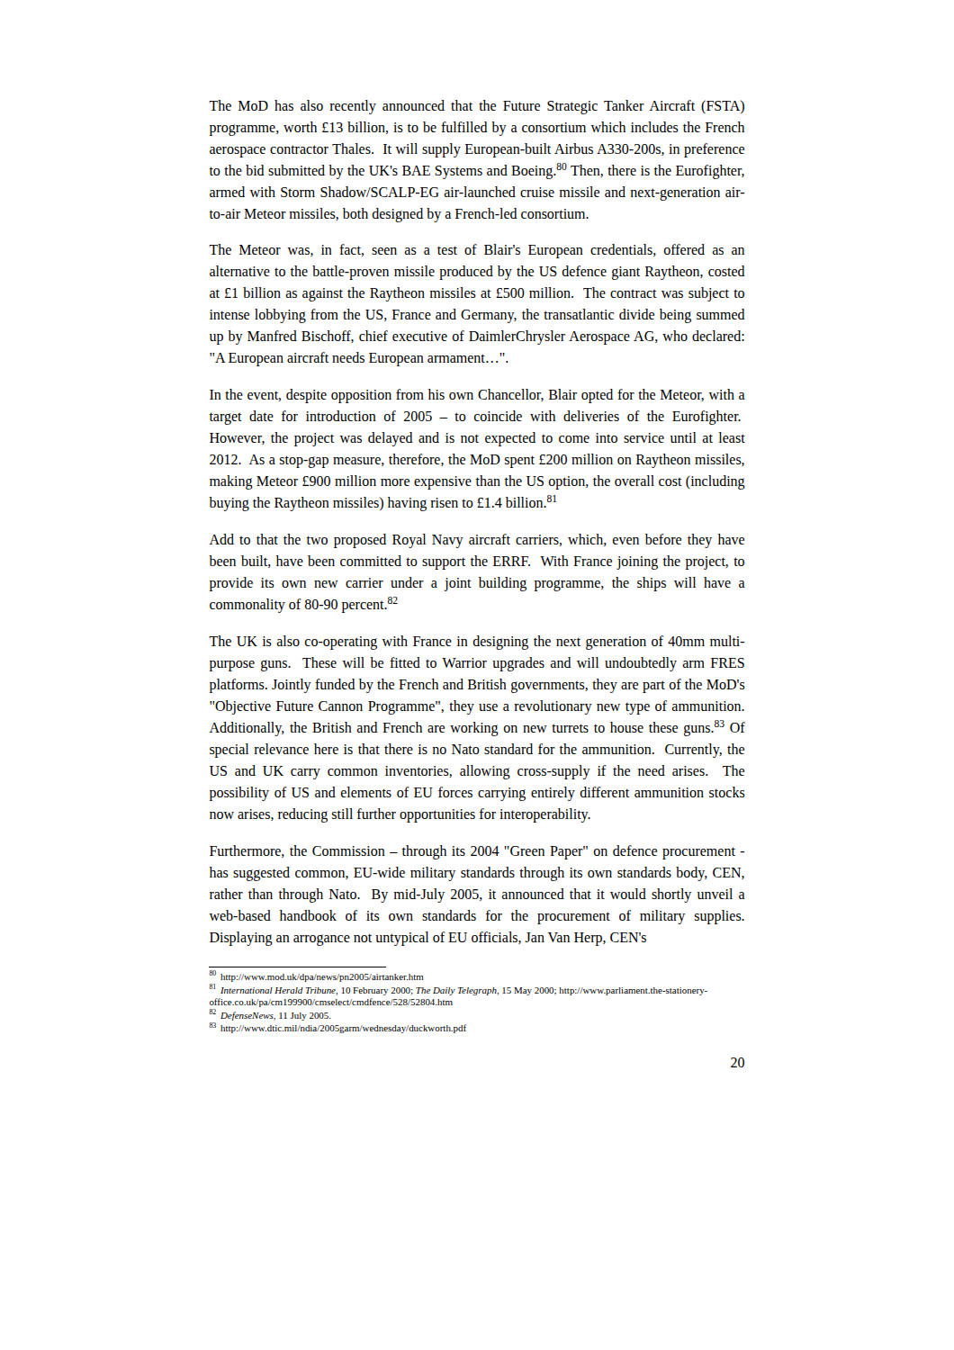The MoD has also recently announced that the Future Strategic Tanker Aircraft (FSTA) programme, worth £13 billion, is to be fulfilled by a consortium which includes the French aerospace contractor Thales. It will supply European-built Airbus A330-200s, in preference to the bid submitted by the UK's BAE Systems and Boeing.80 Then, there is the Eurofighter, armed with Storm Shadow/SCALP-EG air-launched cruise missile and next-generation air-to-air Meteor missiles, both designed by a French-led consortium.
The Meteor was, in fact, seen as a test of Blair's European credentials, offered as an alternative to the battle-proven missile produced by the US defence giant Raytheon, costed at £1 billion as against the Raytheon missiles at £500 million. The contract was subject to intense lobbying from the US, France and Germany, the transatlantic divide being summed up by Manfred Bischoff, chief executive of DaimlerChrysler Aerospace AG, who declared: "A European aircraft needs European armament…".
In the event, despite opposition from his own Chancellor, Blair opted for the Meteor, with a target date for introduction of 2005 – to coincide with deliveries of the Eurofighter. However, the project was delayed and is not expected to come into service until at least 2012. As a stop-gap measure, therefore, the MoD spent £200 million on Raytheon missiles, making Meteor £900 million more expensive than the US option, the overall cost (including buying the Raytheon missiles) having risen to £1.4 billion.81
Add to that the two proposed Royal Navy aircraft carriers, which, even before they have been built, have been committed to support the ERRF. With France joining the project, to provide its own new carrier under a joint building programme, the ships will have a commonality of 80-90 percent.82
The UK is also co-operating with France in designing the next generation of 40mm multi-purpose guns. These will be fitted to Warrior upgrades and will undoubtedly arm FRES platforms. Jointly funded by the French and British governments, they are part of the MoD's "Objective Future Cannon Programme", they use a revolutionary new type of ammunition. Additionally, the British and French are working on new turrets to house these guns.83 Of special relevance here is that there is no Nato standard for the ammunition. Currently, the US and UK carry common inventories, allowing cross-supply if the need arises. The possibility of US and elements of EU forces carrying entirely different ammunition stocks now arises, reducing still further opportunities for interoperability.
Furthermore, the Commission – through its 2004 "Green Paper" on defence procurement - has suggested common, EU-wide military standards through its own standards body, CEN, rather than through Nato. By mid-July 2005, it announced that it would shortly unveil a web-based handbook of its own standards for the procurement of military supplies. Displaying an arrogance not untypical of EU officials, Jan Van Herp, CEN's
80 http://www.mod.uk/dpa/news/pn2005/airtanker.htm
81 International Herald Tribune, 10 February 2000; The Daily Telegraph, 15 May 2000; http://www.parliament.the-stationery-office.co.uk/pa/cm199900/cmselect/cmdfence/528/52804.htm
82 DefenseNews, 11 July 2005.
83 http://www.dtic.mil/ndia/2005garm/wednesday/duckworth.pdf
20